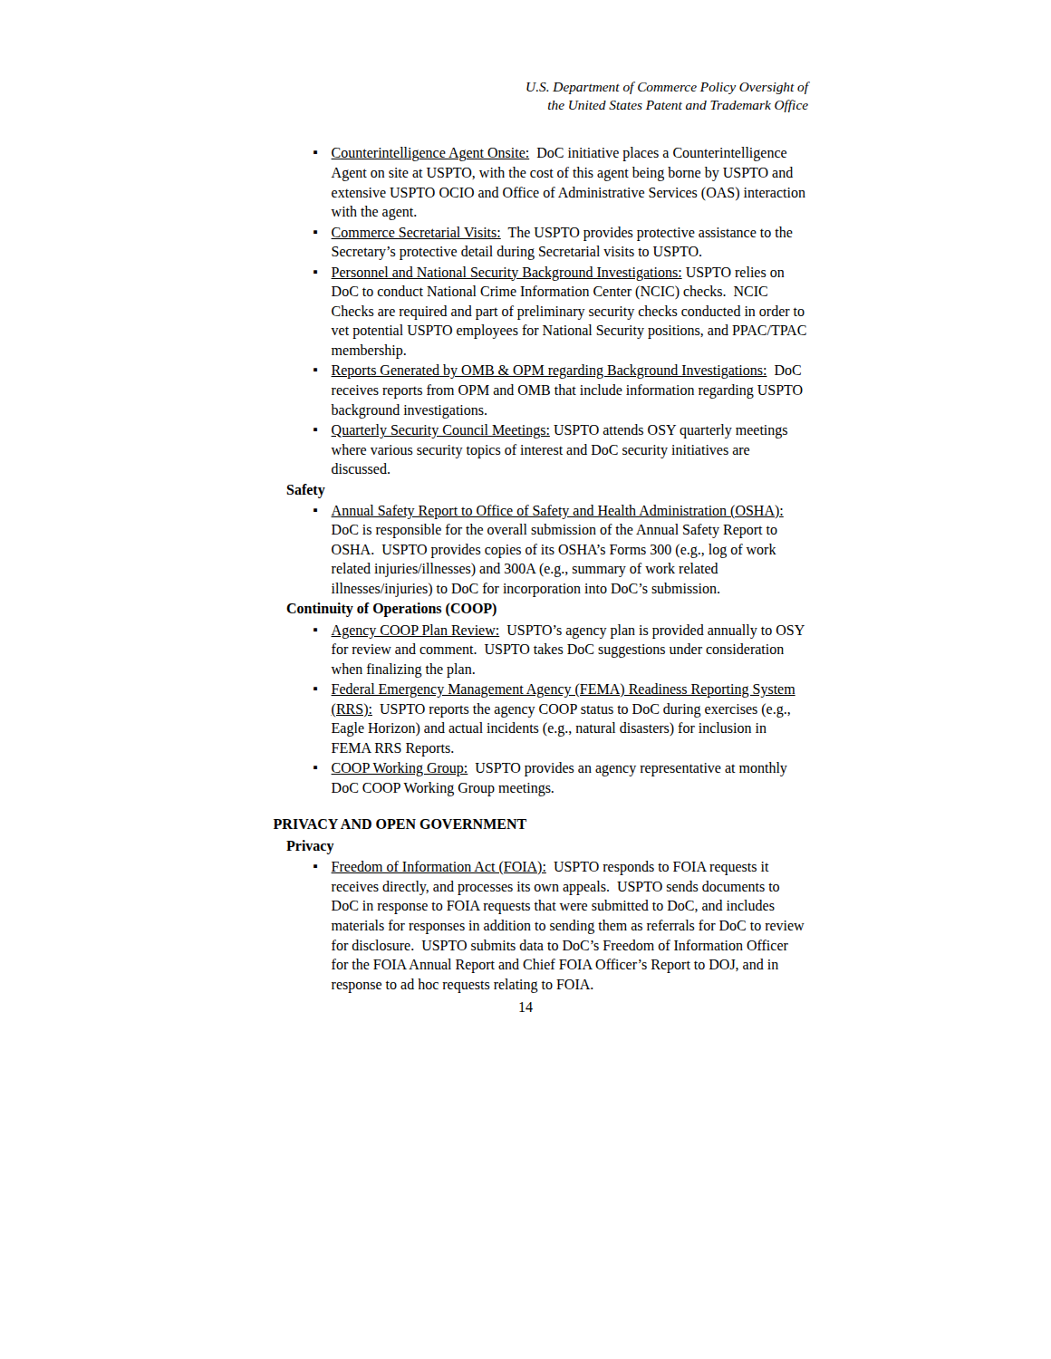U.S. Department of Commerce Policy Oversight of
the United States Patent and Trademark Office
Counterintelligence Agent Onsite: DoC initiative places a Counterintelligence Agent on site at USPTO, with the cost of this agent being borne by USPTO and extensive USPTO OCIO and Office of Administrative Services (OAS) interaction with the agent.
Commerce Secretarial Visits: The USPTO provides protective assistance to the Secretary’s protective detail during Secretarial visits to USPTO.
Personnel and National Security Background Investigations: USPTO relies on DoC to conduct National Crime Information Center (NCIC) checks. NCIC Checks are required and part of preliminary security checks conducted in order to vet potential USPTO employees for National Security positions, and PPAC/TPAC membership.
Reports Generated by OMB & OPM regarding Background Investigations: DoC receives reports from OPM and OMB that include information regarding USPTO background investigations.
Quarterly Security Council Meetings: USPTO attends OSY quarterly meetings where various security topics of interest and DoC security initiatives are discussed.
Safety
Annual Safety Report to Office of Safety and Health Administration (OSHA): DoC is responsible for the overall submission of the Annual Safety Report to OSHA. USPTO provides copies of its OSHA’s Forms 300 (e.g., log of work related injuries/illnesses) and 300A (e.g., summary of work related illnesses/injuries) to DoC for incorporation into DoC’s submission.
Continuity of Operations (COOP)
Agency COOP Plan Review: USPTO’s agency plan is provided annually to OSY for review and comment. USPTO takes DoC suggestions under consideration when finalizing the plan.
Federal Emergency Management Agency (FEMA) Readiness Reporting System (RRS): USPTO reports the agency COOP status to DoC during exercises (e.g., Eagle Horizon) and actual incidents (e.g., natural disasters) for inclusion in FEMA RRS Reports.
COOP Working Group: USPTO provides an agency representative at monthly DoC COOP Working Group meetings.
Privacy and Open Government
Privacy
Freedom of Information Act (FOIA): USPTO responds to FOIA requests it receives directly, and processes its own appeals. USPTO sends documents to DoC in response to FOIA requests that were submitted to DoC, and includes materials for responses in addition to sending them as referrals for DoC to review for disclosure. USPTO submits data to DoC’s Freedom of Information Officer for the FOIA Annual Report and Chief FOIA Officer’s Report to DOJ, and in response to ad hoc requests relating to FOIA.
14